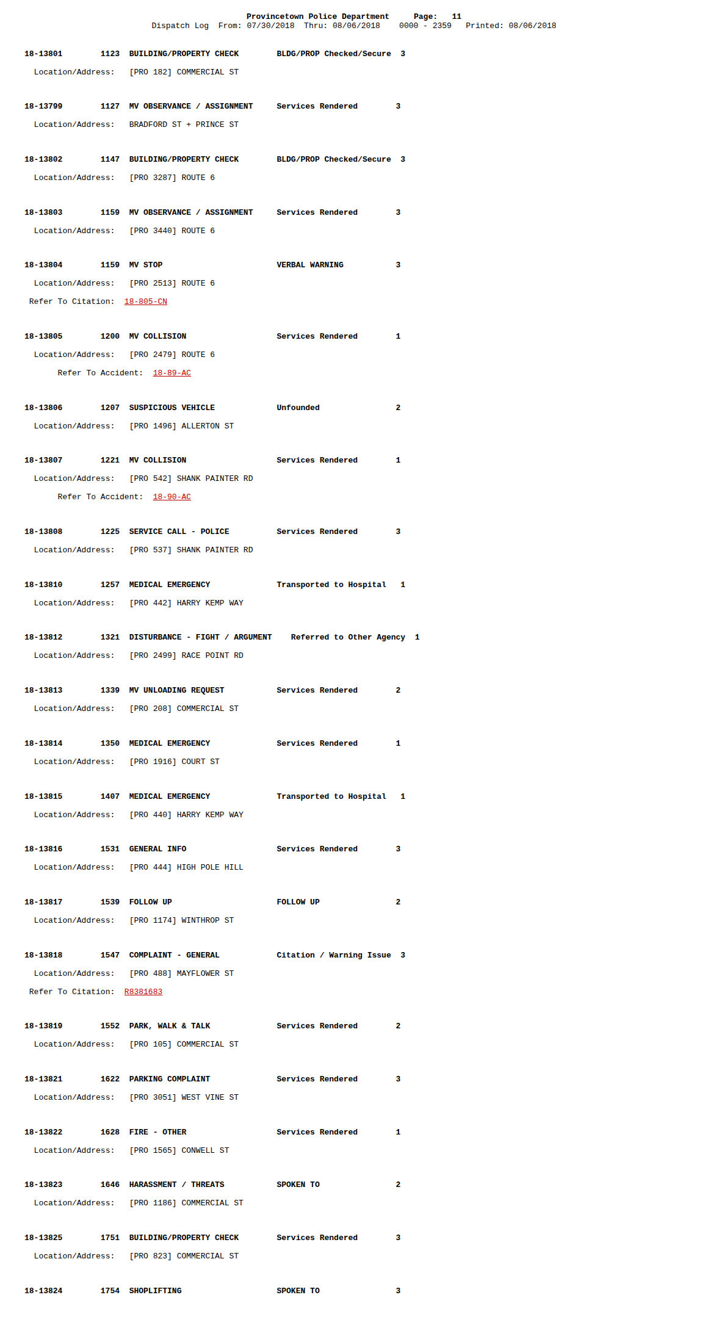Provincetown Police Department Page: 11
Dispatch Log From: 07/30/2018 Thru: 08/06/2018 0000 - 2359 Printed: 08/06/2018
18-13801 1123 BUILDING/PROPERTY CHECK BLDG/PROP Checked/Secure 3 Location/Address: [PRO 182] COMMERCIAL ST
18-13799 1127 MV OBSERVANCE / ASSIGNMENT Services Rendered 3 Location/Address: BRADFORD ST + PRINCE ST
18-13802 1147 BUILDING/PROPERTY CHECK BLDG/PROP Checked/Secure 3 Location/Address: [PRO 3287] ROUTE 6
18-13803 1159 MV OBSERVANCE / ASSIGNMENT Services Rendered 3 Location/Address: [PRO 3440] ROUTE 6
18-13804 1159 MV STOP VERBAL WARNING 3 Location/Address: [PRO 2513] ROUTE 6 Refer To Citation: 18-805-CN
18-13805 1200 MV COLLISION Services Rendered 1 Location/Address: [PRO 2479] ROUTE 6 Refer To Accident: 18-89-AC
18-13806 1207 SUSPICIOUS VEHICLE Unfounded 2 Location/Address: [PRO 1496] ALLERTON ST
18-13807 1221 MV COLLISION Services Rendered 1 Location/Address: [PRO 542] SHANK PAINTER RD Refer To Accident: 18-90-AC
18-13808 1225 SERVICE CALL - POLICE Services Rendered 3 Location/Address: [PRO 537] SHANK PAINTER RD
18-13810 1257 MEDICAL EMERGENCY Transported to Hospital 1 Location/Address: [PRO 442] HARRY KEMP WAY
18-13812 1321 DISTURBANCE - FIGHT / ARGUMENT Referred to Other Agency 1 Location/Address: [PRO 2499] RACE POINT RD
18-13813 1339 MV UNLOADING REQUEST Services Rendered 2 Location/Address: [PRO 208] COMMERCIAL ST
18-13814 1350 MEDICAL EMERGENCY Services Rendered 1 Location/Address: [PRO 1916] COURT ST
18-13815 1407 MEDICAL EMERGENCY Transported to Hospital 1 Location/Address: [PRO 440] HARRY KEMP WAY
18-13816 1531 GENERAL INFO Services Rendered 3 Location/Address: [PRO 444] HIGH POLE HILL
18-13817 1539 FOLLOW UP FOLLOW UP 2 Location/Address: [PRO 1174] WINTHROP ST
18-13818 1547 COMPLAINT - GENERAL Citation / Warning Issue 3 Location/Address: [PRO 488] MAYFLOWER ST Refer To Citation: R8381683
18-13819 1552 PARK, WALK & TALK Services Rendered 2 Location/Address: [PRO 105] COMMERCIAL ST
18-13821 1622 PARKING COMPLAINT Services Rendered 3 Location/Address: [PRO 3051] WEST VINE ST
18-13822 1628 FIRE - OTHER Services Rendered 1 Location/Address: [PRO 1565] CONWELL ST
18-13823 1646 HARASSMENT / THREATS SPOKEN TO 2 Location/Address: [PRO 1186] COMMERCIAL ST
18-13825 1751 BUILDING/PROPERTY CHECK Services Rendered 3 Location/Address: [PRO 823] COMMERCIAL ST
18-13824 1754 SHOPLIFTING SPOKEN TO 3